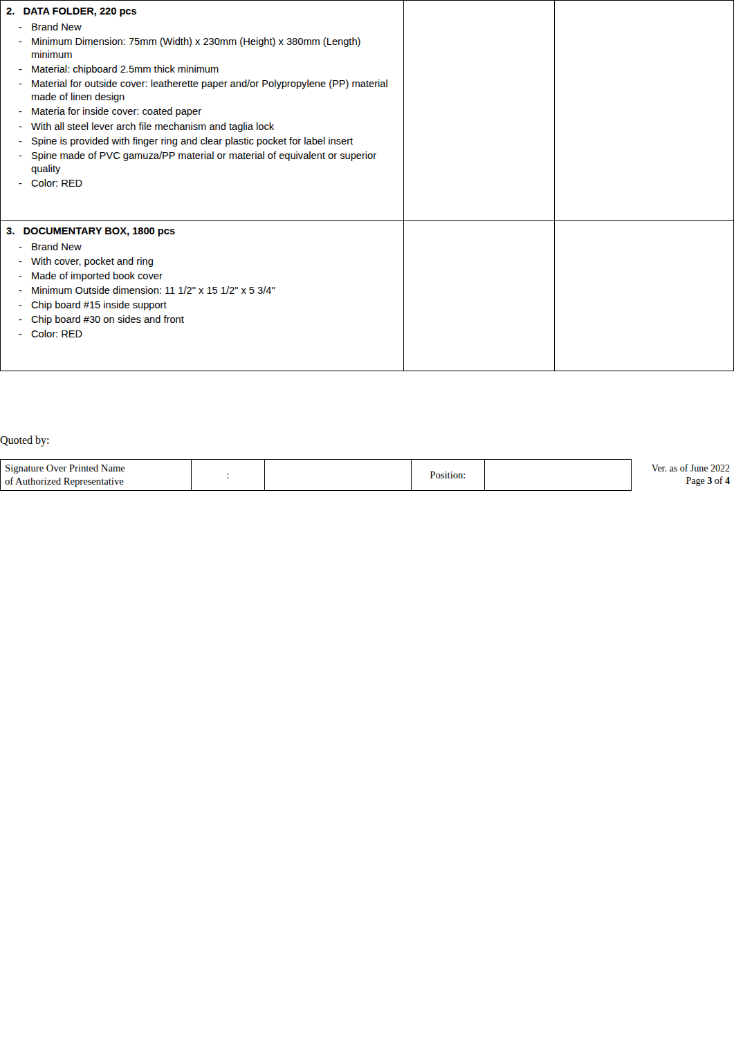| 2. DATA FOLDER, 220 pcs Brand New Minimum Dimension: 75mm (Width) x 230mm (Height) x 380mm (Length) minimum Material: chipboard 2.5mm thick minimum Material for outside cover: leatherette paper and/or Polypropylene (PP) material made of linen design Materia for inside cover: coated paper With all steel lever arch file mechanism and taglia lock Spine is provided with finger ring and clear plastic pocket for label insert Spine made of PVC gamuza/PP material or material of equivalent or superior quality Color: RED | | |
| 3. DOCUMENTARY BOX, 1800 pcs Brand New With cover, pocket and ring Made of imported book cover Minimum Outside dimension: 11 1/2" x 15 1/2" x 5 3/4" Chip board #15 inside support Chip board #30 on sides and front Color: RED | | |
Quoted by:
| Signature Over Printed Name of Authorized Representative | : | | Position: | | Ver. as of June 2022 Page 3 of 4 |